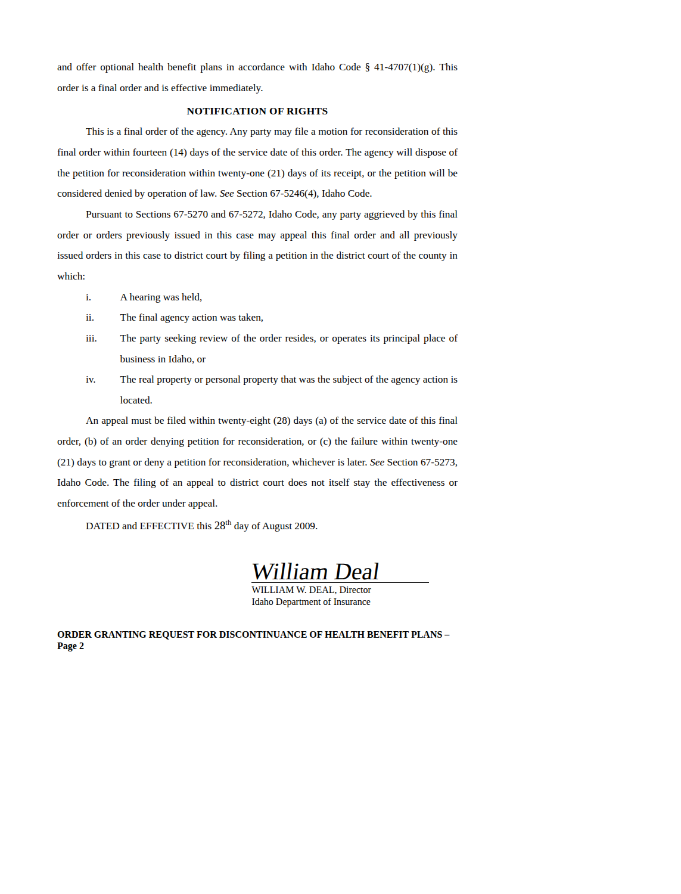and offer optional health benefit plans in accordance with Idaho Code § 41-4707(1)(g). This order is a final order and is effective immediately.
NOTIFICATION OF RIGHTS
This is a final order of the agency. Any party may file a motion for reconsideration of this final order within fourteen (14) days of the service date of this order. The agency will dispose of the petition for reconsideration within twenty-one (21) days of its receipt, or the petition will be considered denied by operation of law. See Section 67-5246(4), Idaho Code.
Pursuant to Sections 67-5270 and 67-5272, Idaho Code, any party aggrieved by this final order or orders previously issued in this case may appeal this final order and all previously issued orders in this case to district court by filing a petition in the district court of the county in which:
i. A hearing was held,
ii. The final agency action was taken,
iii. The party seeking review of the order resides, or operates its principal place of business in Idaho, or
iv. The real property or personal property that was the subject of the agency action is located.
An appeal must be filed within twenty-eight (28) days (a) of the service date of this final order, (b) of an order denying petition for reconsideration, or (c) the failure within twenty-one (21) days to grant or deny a petition for reconsideration, whichever is later. See Section 67-5273, Idaho Code. The filing of an appeal to district court does not itself stay the effectiveness or enforcement of the order under appeal.
DATED and EFFECTIVE this 28th day of August 2009.
William Deal
WILLIAM W. DEAL, Director
Idaho Department of Insurance
ORDER GRANTING REQUEST FOR DISCONTINUANCE OF HEALTH BENEFIT PLANS – Page 2